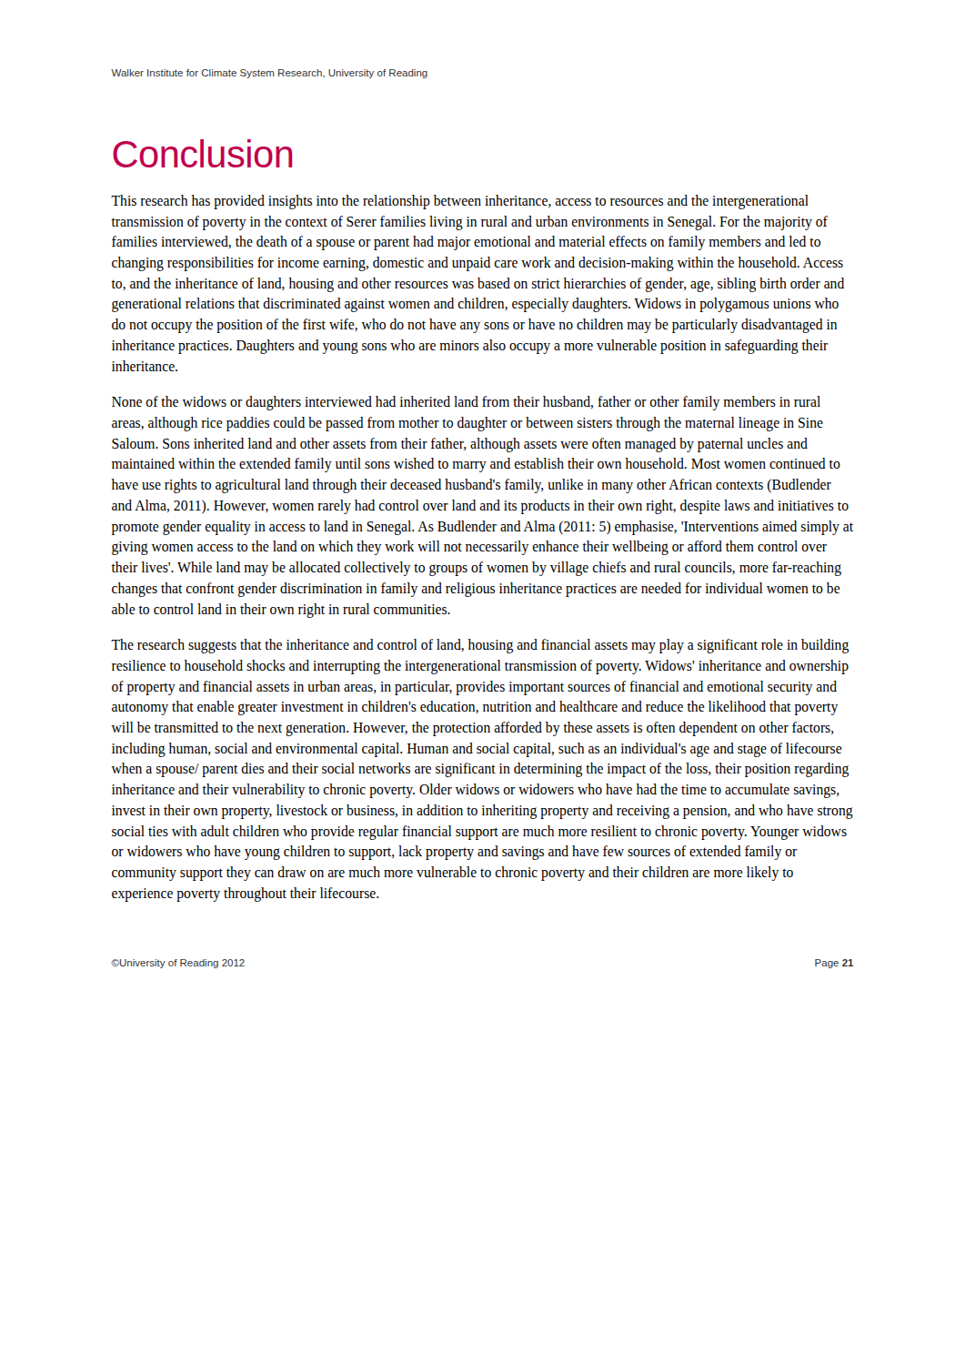Walker Institute for Climate System Research, University of Reading
Conclusion
This research has provided insights into the relationship between inheritance, access to resources and the intergenerational transmission of poverty in the context of Serer families living in rural and urban environments in Senegal. For the majority of families interviewed, the death of a spouse or parent had major emotional and material effects on family members and led to changing responsibilities for income earning, domestic and unpaid care work and decision-making within the household. Access to, and the inheritance of land, housing and other resources was based on strict hierarchies of gender, age, sibling birth order and generational relations that discriminated against women and children, especially daughters. Widows in polygamous unions who do not occupy the position of the first wife, who do not have any sons or have no children may be particularly disadvantaged in inheritance practices. Daughters and young sons who are minors also occupy a more vulnerable position in safeguarding their inheritance.
None of the widows or daughters interviewed had inherited land from their husband, father or other family members in rural areas, although rice paddies could be passed from mother to daughter or between sisters through the maternal lineage in Sine Saloum. Sons inherited land and other assets from their father, although assets were often managed by paternal uncles and maintained within the extended family until sons wished to marry and establish their own household. Most women continued to have use rights to agricultural land through their deceased husband's family, unlike in many other African contexts (Budlender and Alma, 2011). However, women rarely had control over land and its products in their own right, despite laws and initiatives to promote gender equality in access to land in Senegal. As Budlender and Alma (2011: 5) emphasise, 'Interventions aimed simply at giving women access to the land on which they work will not necessarily enhance their wellbeing or afford them control over their lives'. While land may be allocated collectively to groups of women by village chiefs and rural councils, more far-reaching changes that confront gender discrimination in family and religious inheritance practices are needed for individual women to be able to control land in their own right in rural communities.
The research suggests that the inheritance and control of land, housing and financial assets may play a significant role in building resilience to household shocks and interrupting the intergenerational transmission of poverty. Widows' inheritance and ownership of property and financial assets in urban areas, in particular, provides important sources of financial and emotional security and autonomy that enable greater investment in children's education, nutrition and healthcare and reduce the likelihood that poverty will be transmitted to the next generation. However, the protection afforded by these assets is often dependent on other factors, including human, social and environmental capital. Human and social capital, such as an individual's age and stage of lifecourse when a spouse/ parent dies and their social networks are significant in determining the impact of the loss, their position regarding inheritance and their vulnerability to chronic poverty. Older widows or widowers who have had the time to accumulate savings, invest in their own property, livestock or business, in addition to inheriting property and receiving a pension, and who have strong social ties with adult children who provide regular financial support are much more resilient to chronic poverty. Younger widows or widowers who have young children to support, lack property and savings and have few sources of extended family or community support they can draw on are much more vulnerable to chronic poverty and their children are more likely to experience poverty throughout their lifecourse.
©University of Reading 2012 Page 21